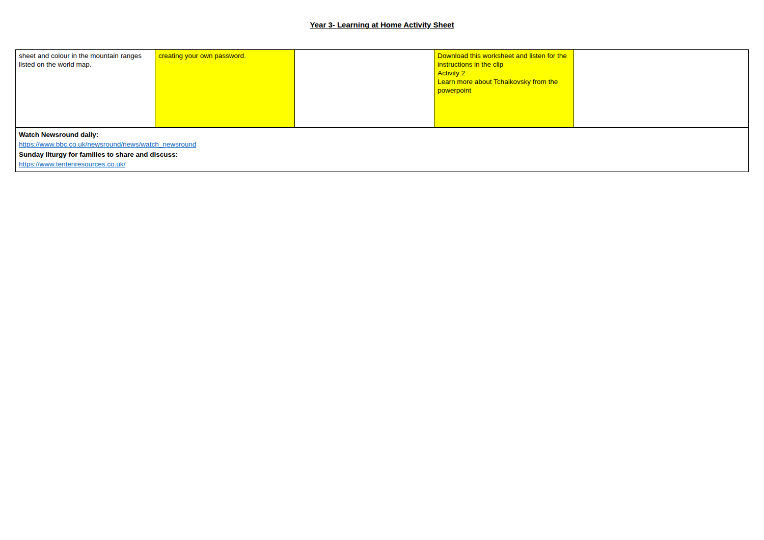Year 3- Learning at Home Activity Sheet
| sheet and colour in the mountain ranges listed on the world map. | creating your own password. | | Download this worksheet and listen for the instructions in the clip Activity 2 Learn more about Tchaikovsky from the powerpoint | |
| Watch Newsround daily: https://www.bbc.co.uk/newsround/news/watch_newsround Sunday liturgy for families to share and discuss: https://www.tentenresources.co.uk/ |